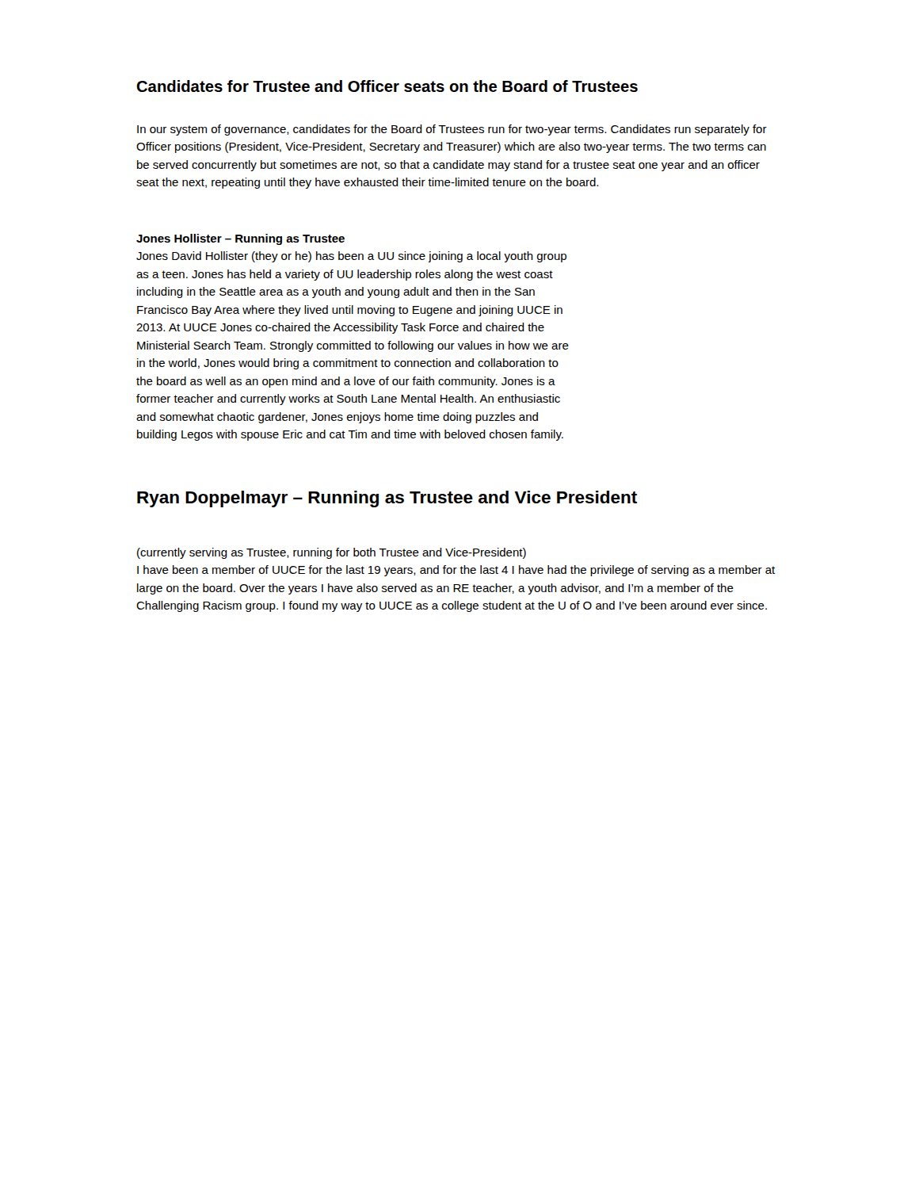Candidates for Trustee and Officer seats on the Board of Trustees
In our system of governance, candidates for the Board of Trustees run for two-year terms. Candidates run separately for Officer positions (President, Vice-President, Secretary and Treasurer) which are also two-year terms. The two terms can be served concurrently but sometimes are not, so that a candidate may stand for a trustee seat one year and an officer seat the next, repeating until they have exhausted their time-limited tenure on the board.
Jones Hollister – Running as Trustee
Jones David Hollister (they or he) has been a UU since joining a local youth group as a teen. Jones has held a variety of UU leadership roles along the west coast including in the Seattle area as a youth and young adult and then in the San Francisco Bay Area where they lived until moving to Eugene and joining UUCE in 2013. At UUCE Jones co-chaired the Accessibility Task Force and chaired the Ministerial Search Team. Strongly committed to following our values in how we are in the world, Jones would bring a commitment to connection and collaboration to the board as well as an open mind and a love of our faith community. Jones is a former teacher and currently works at South Lane Mental Health. An enthusiastic and somewhat chaotic gardener, Jones enjoys home time doing puzzles and building Legos with spouse Eric and cat Tim and time with beloved chosen family.
Ryan Doppelmayr – Running as Trustee and Vice President
(currently serving as Trustee, running for both Trustee and Vice-President)
I have been a member of UUCE for the last 19 years, and for the last 4 I have had the privilege of serving as a member at large on the board. Over the years I have also served as an RE teacher, a youth advisor, and I’m a member of the Challenging Racism group. I found my way to UUCE as a college student at the U of O and I’ve been around ever since.